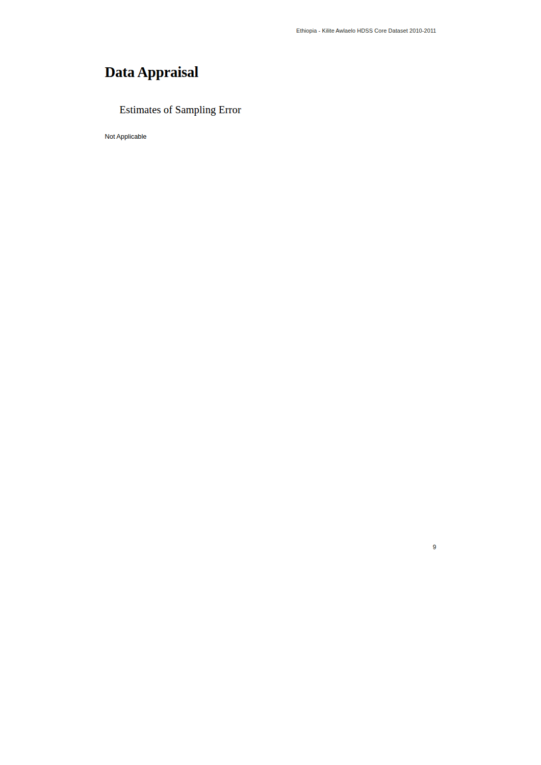Ethiopia - Kilite Awlaelo HDSS Core Dataset 2010-2011
Data Appraisal
Estimates of Sampling Error
Not Applicable
9